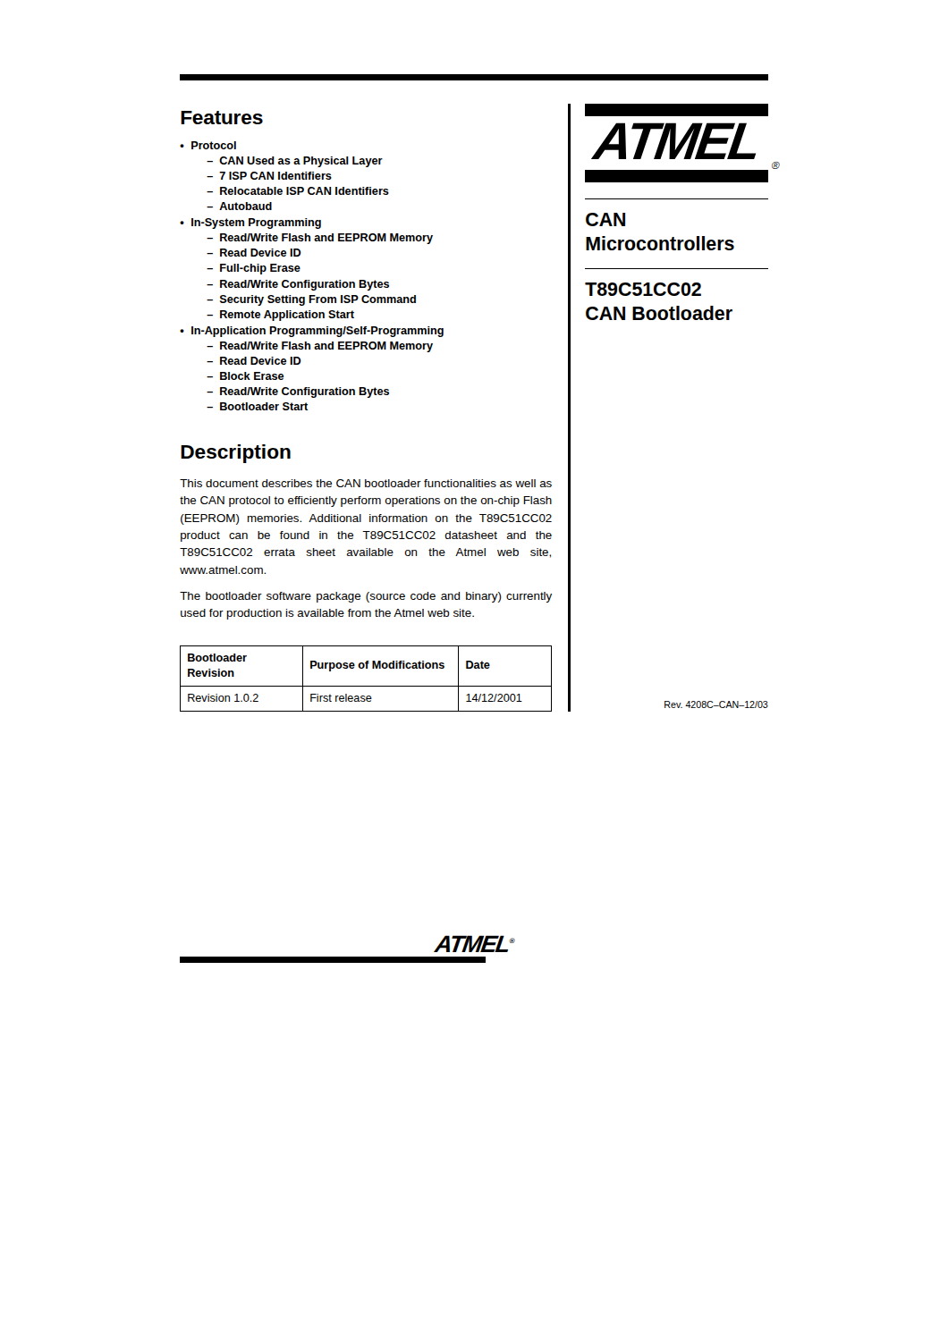Features
Protocol
CAN Used as a Physical Layer
7 ISP CAN Identifiers
Relocatable ISP CAN Identifiers
Autobaud
In-System Programming
Read/Write Flash and EEPROM Memory
Read Device ID
Full-chip Erase
Read/Write Configuration Bytes
Security Setting From ISP Command
Remote Application Start
In-Application Programming/Self-Programming
Read/Write Flash and EEPROM Memory
Read Device ID
Block Erase
Read/Write Configuration Bytes
Bootloader Start
Description
This document describes the CAN bootloader functionalities as well as the CAN protocol to efficiently perform operations on the on-chip Flash (EEPROM) memories. Additional information on the T89C51CC02 product can be found in the T89C51CC02 datasheet and the T89C51CC02 errata sheet available on the Atmel web site, www.atmel.com.
The bootloader software package (source code and binary) currently used for production is available from the Atmel web site.
| Bootloader Revision | Purpose of Modifications | Date |
| --- | --- | --- |
| Revision 1.0.2 | First release | 14/12/2001 |
ATMEL®
CAN
Microcontrollers
T89C51CC02
CAN Bootloader
Rev. 4208C–CAN–12/03
ATMEL®